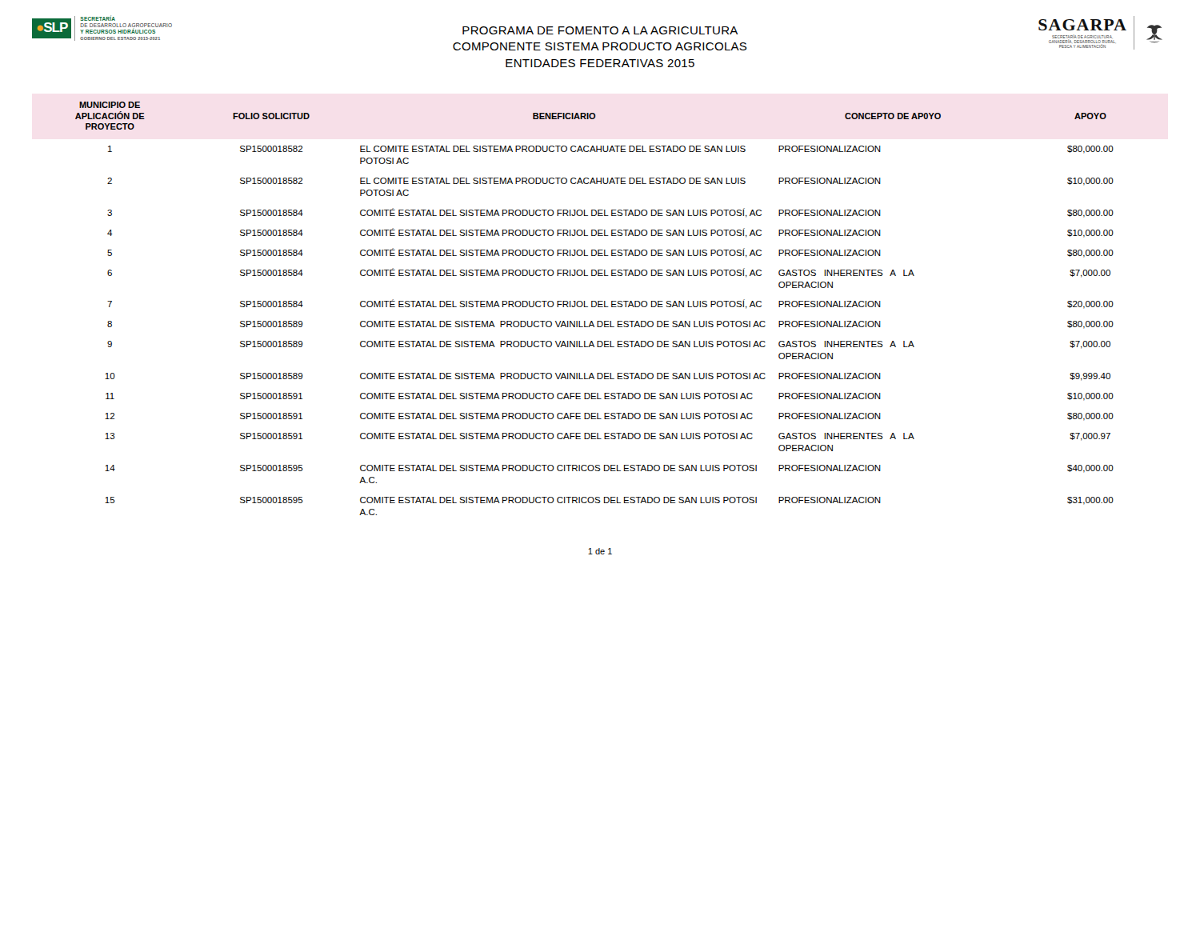●SLP
Secretaría
de Desarrollo Agropecuario
y Recursos Hidráulicos
Gobierno del Estado 2015-2021
PROGRAMA DE FOMENTO A LA AGRICULTURA
COMPONENTE SISTEMA PRODUCTO AGRICOLAS
ENTIDADES FEDERATIVAS 2015
SAGARPA
SECRETARÍA DE AGRICULTURA,
GANADERÍA, DESARROLLO RURAL,
PESCA Y ALIMENTACIÓN
| MUNICIPIO DE APLICACIÓN DE PROYECTO | FOLIO SOLICITUD | BENEFICIARIO | CONCEPTO DE AP0YO | APOYO |
| --- | --- | --- | --- | --- |
| 1 | SP1500018582 | EL COMITE ESTATAL DEL SISTEMA PRODUCTO CACAHUATE DEL ESTADO DE SAN LUIS POTOSI AC | PROFESIONALIZACION | $80,000.00 |
| 2 | SP1500018582 | EL COMITE ESTATAL DEL SISTEMA PRODUCTO CACAHUATE DEL ESTADO DE SAN LUIS POTOSI AC | PROFESIONALIZACION | $10,000.00 |
| 3 | SP1500018584 | COMITÉ ESTATAL DEL SISTEMA PRODUCTO FRIJOL DEL ESTADO DE SAN LUIS POTOSÍ, AC | PROFESIONALIZACION | $80,000.00 |
| 4 | SP1500018584 | COMITÉ ESTATAL DEL SISTEMA PRODUCTO FRIJOL DEL ESTADO DE SAN LUIS POTOSÍ, AC | PROFESIONALIZACION | $10,000.00 |
| 5 | SP1500018584 | COMITÉ ESTATAL DEL SISTEMA PRODUCTO FRIJOL DEL ESTADO DE SAN LUIS POTOSÍ, AC | PROFESIONALIZACION | $80,000.00 |
| 6 | SP1500018584 | COMITÉ ESTATAL DEL SISTEMA PRODUCTO FRIJOL DEL ESTADO DE SAN LUIS POTOSÍ, AC | GASTOS INHERENTES A LA OPERACION | $7,000.00 |
| 7 | SP1500018584 | COMITÉ ESTATAL DEL SISTEMA PRODUCTO FRIJOL DEL ESTADO DE SAN LUIS POTOSÍ, AC | PROFESIONALIZACION | $20,000.00 |
| 8 | SP1500018589 | COMITE ESTATAL DE SISTEMA PRODUCTO VAINILLA DEL ESTADO DE SAN LUIS POTOSI AC | PROFESIONALIZACION | $80,000.00 |
| 9 | SP1500018589 | COMITE ESTATAL DE SISTEMA PRODUCTO VAINILLA DEL ESTADO DE SAN LUIS POTOSI AC | GASTOS INHERENTES A LA OPERACION | $7,000.00 |
| 10 | SP1500018589 | COMITE ESTATAL DE SISTEMA PRODUCTO VAINILLA DEL ESTADO DE SAN LUIS POTOSI AC | PROFESIONALIZACION | $9,999.40 |
| 11 | SP1500018591 | COMITE ESTATAL DEL SISTEMA PRODUCTO CAFE DEL ESTADO DE SAN LUIS POTOSI AC | PROFESIONALIZACION | $10,000.00 |
| 12 | SP1500018591 | COMITE ESTATAL DEL SISTEMA PRODUCTO CAFE DEL ESTADO DE SAN LUIS POTOSI AC | PROFESIONALIZACION | $80,000.00 |
| 13 | SP1500018591 | COMITE ESTATAL DEL SISTEMA PRODUCTO CAFE DEL ESTADO DE SAN LUIS POTOSI AC | GASTOS INHERENTES A LA OPERACION | $7,000.97 |
| 14 | SP1500018595 | COMITE ESTATAL DEL SISTEMA PRODUCTO CITRICOS DEL ESTADO DE SAN LUIS POTOSI A.C. | PROFESIONALIZACION | $40,000.00 |
| 15 | SP1500018595 | COMITE ESTATAL DEL SISTEMA PRODUCTO CITRICOS DEL ESTADO DE SAN LUIS POTOSI A.C. | PROFESIONALIZACION | $31,000.00 |
1 de 1